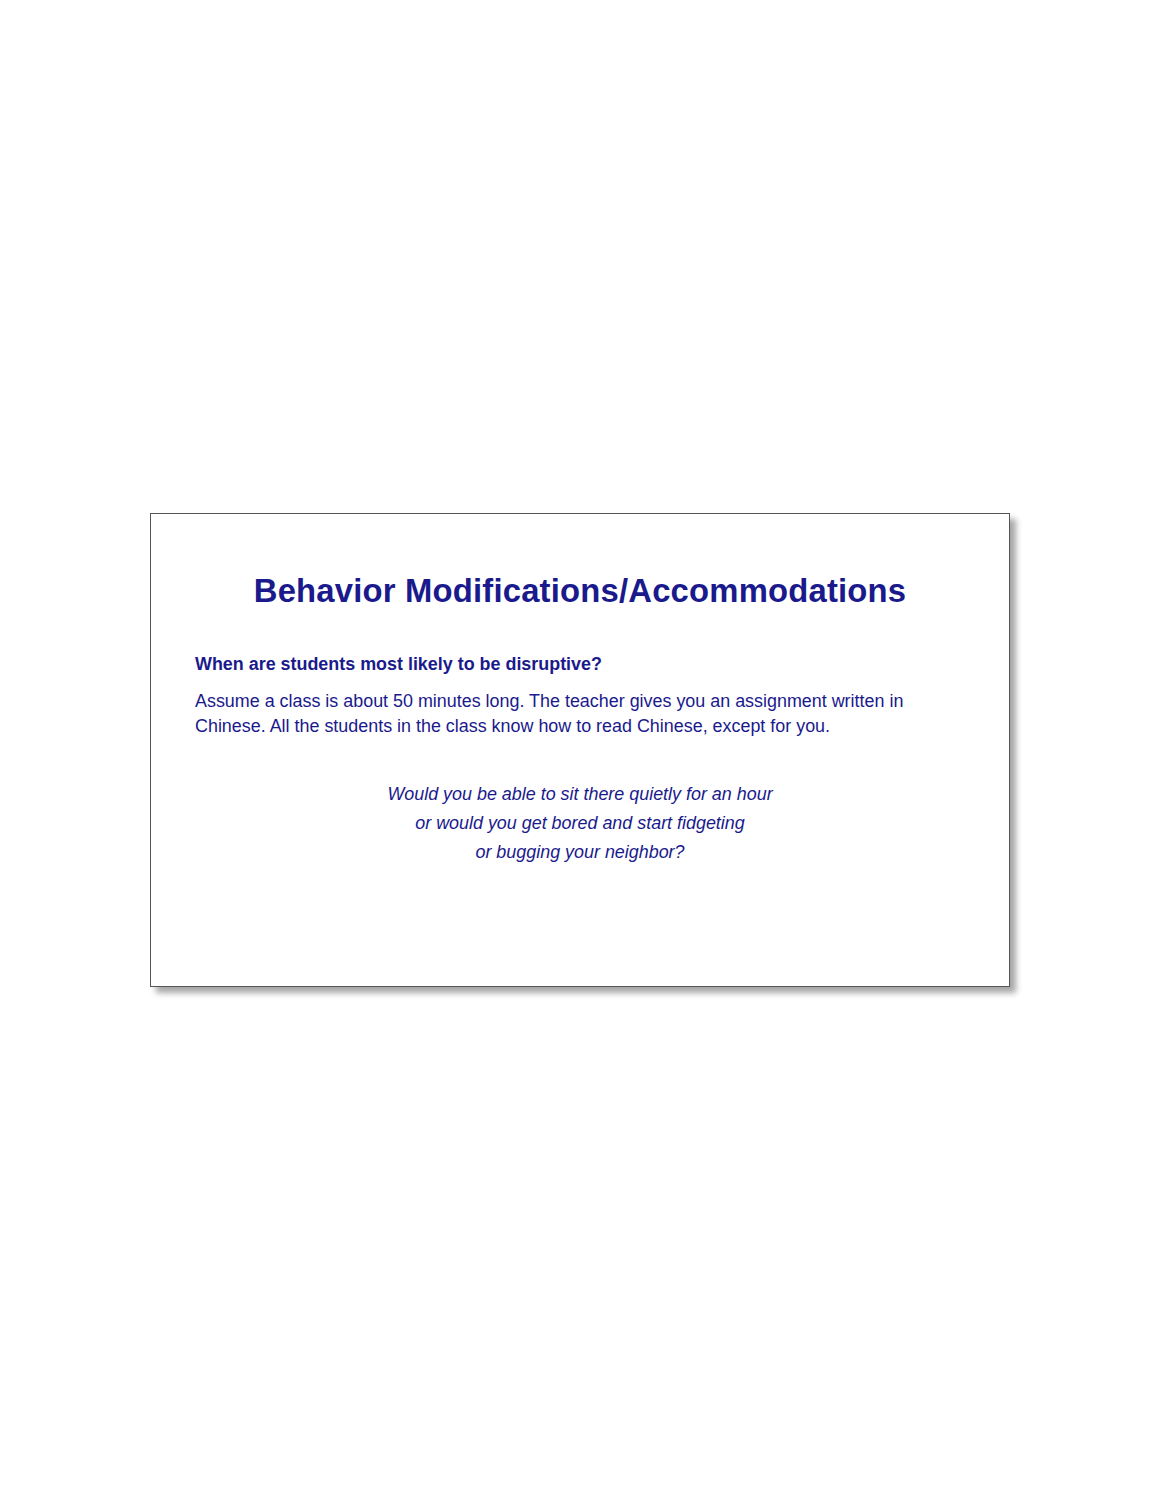Behavior Modifications/Accommodations
When are students most likely to be disruptive?
Assume a class is about 50 minutes long. The teacher gives you an assignment written in Chinese. All the students in the class know how to read Chinese, except for you.
Would you be able to sit there quietly for an hour or would you get bored and start fidgeting or bugging your neighbor?